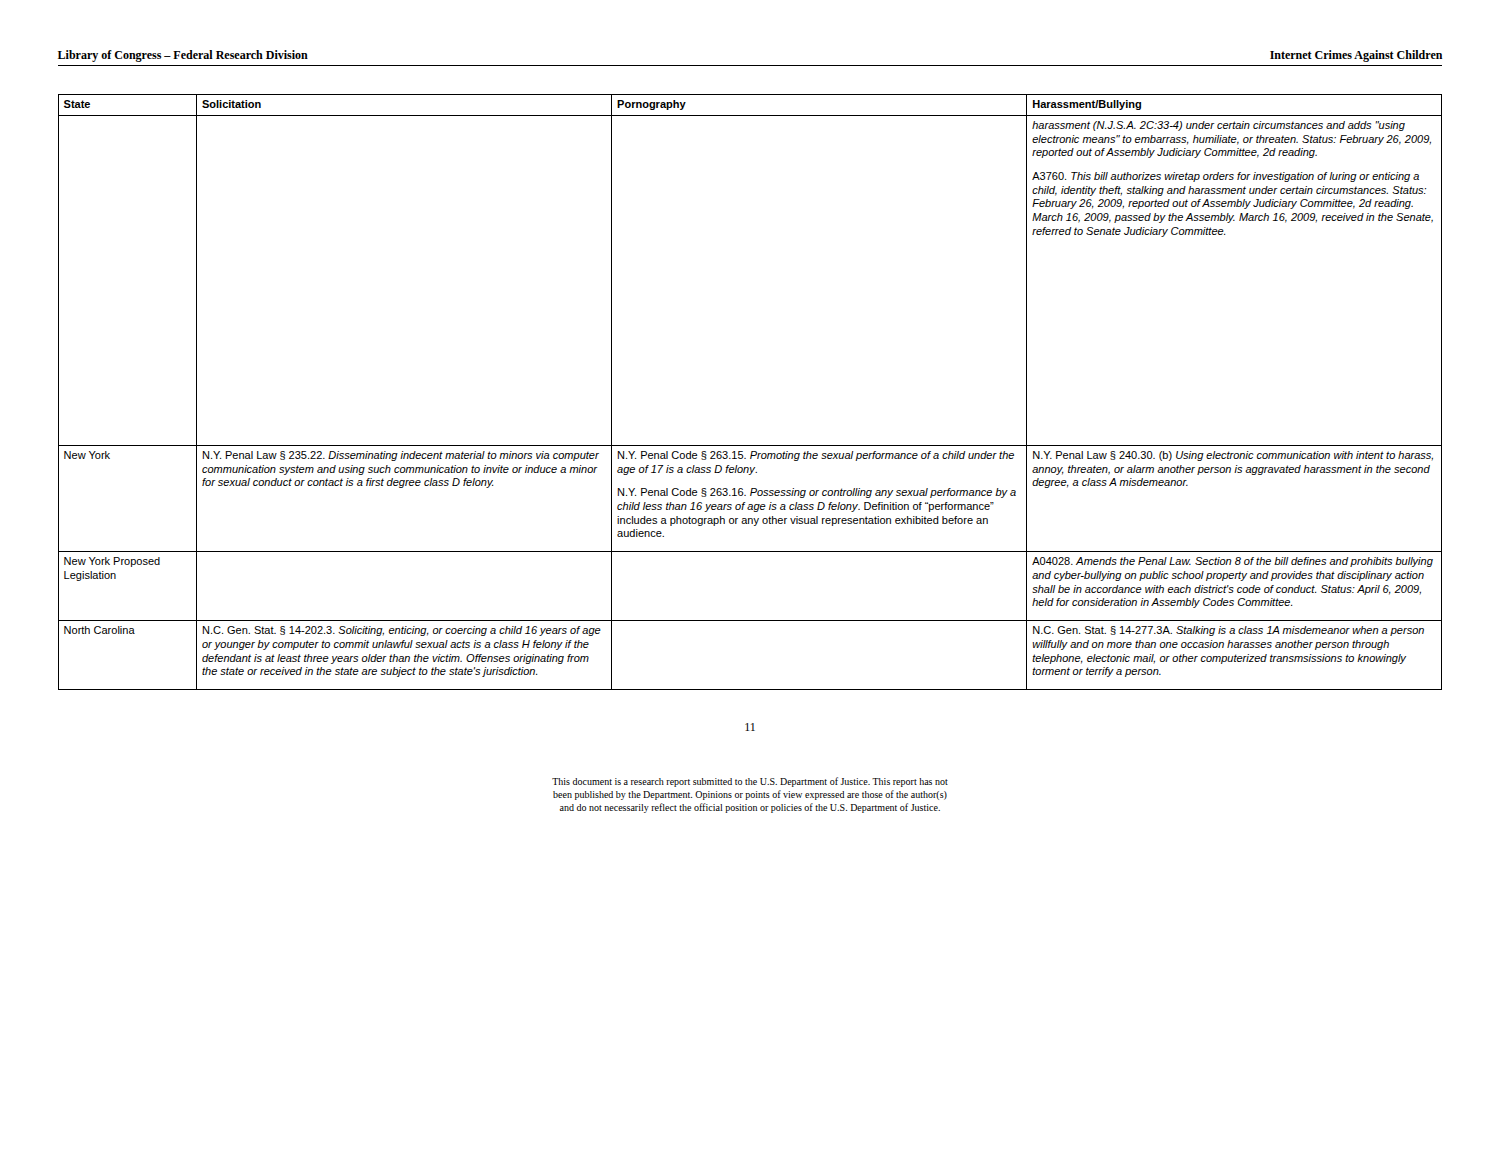Library of Congress – Federal Research Division Internet Crimes Against Children
| State | Solicitation | Pornography | Harassment/Bullying |
| --- | --- | --- | --- |
| | | | harassment (N.J.S.A. 2C:33-4) under certain circumstances and adds "using electronic means" to embarrass, humiliate, or threaten. Status: February 26, 2009, reported out of Assembly Judiciary Committee, 2d reading. A3760. This bill authorizes wiretap orders for investigation of luring or enticing a child, identity theft, stalking and harassment under certain circumstances. Status: February 26, 2009, reported out of Assembly Judiciary Committee, 2d reading. March 16, 2009, passed by the Assembly. March 16, 2009, received in the Senate, referred to Senate Judiciary Committee. |
| New York | N.Y. Penal Law § 235.22. Disseminating indecent material to minors via computer communication system and using such communication to invite or induce a minor for sexual conduct or contact is a first degree class D felony. | N.Y. Penal Code § 263.15. Promoting the sexual performance of a child under the age of 17 is a class D felony . N.Y. Penal Code § 263.16. Possessing or controlling any sexual performance by a child less than 16 years of age is a class D felony . Definition of “performance” includes a photograph or any other visual representation exhibited before an audience. | N.Y. Penal Law § 240.30. (b) Using electronic communication with intent to harass, annoy, threaten, or alarm another person is aggravated harassment in the second degree, a class A misdemeanor. |
| New York Proposed Legislation | | | A04028. Amends the Penal Law. Section 8 of the bill defines and prohibits bullying and cyber-bullying on public school property and provides that disciplinary action shall be in accordance with each district's code of conduct. Status: April 6, 2009, held for consideration in Assembly Codes Committee. |
| North Carolina | N.C. Gen. Stat. § 14-202.3. Soliciting, enticing, or coercing a child 16 years of age or younger by computer to commit unlawful sexual acts is a class H felony if the defendant is at least three years older than the victim. Offenses originating from the state or received in the state are subject to the state's jurisdiction. | | N.C. Gen. Stat. § 14-277.3A. Stalking is a class 1A misdemeanor when a person willfully and on more than one occasion harasses another person through telephone, electonic mail, or other computerized transmsissions to knowingly torment or terrify a person. |
11
This document is a research report submitted to the U.S. Department of Justice. This report has not
been published by the Department. Opinions or points of view expressed are those of the author(s)
and do not necessarily reflect the official position or policies of the U.S. Department of Justice.